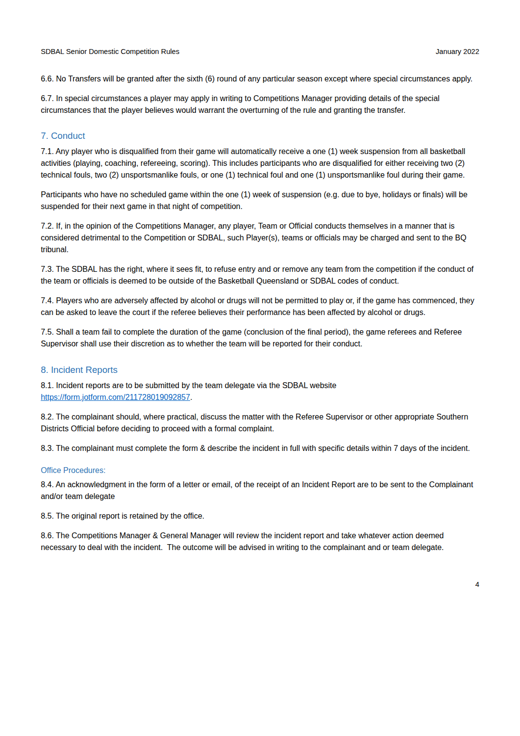SDBAL Senior Domestic Competition Rules January 2022
6.6. No Transfers will be granted after the sixth (6) round of any particular season except where special circumstances apply.
6.7. In special circumstances a player may apply in writing to Competitions Manager providing details of the special circumstances that the player believes would warrant the overturning of the rule and granting the transfer.
7. Conduct
7.1. Any player who is disqualified from their game will automatically receive a one (1) week suspension from all basketball activities (playing, coaching, refereeing, scoring). This includes participants who are disqualified for either receiving two (2) technical fouls, two (2) unsportsmanlike fouls, or one (1) technical foul and one (1) unsportsmanlike foul during their game.
Participants who have no scheduled game within the one (1) week of suspension (e.g. due to bye, holidays or finals) will be suspended for their next game in that night of competition.
7.2. If, in the opinion of the Competitions Manager, any player, Team or Official conducts themselves in a manner that is considered detrimental to the Competition or SDBAL, such Player(s), teams or officials may be charged and sent to the BQ tribunal.
7.3. The SDBAL has the right, where it sees fit, to refuse entry and or remove any team from the competition if the conduct of the team or officials is deemed to be outside of the Basketball Queensland or SDBAL codes of conduct.
7.4. Players who are adversely affected by alcohol or drugs will not be permitted to play or, if the game has commenced, they can be asked to leave the court if the referee believes their performance has been affected by alcohol or drugs.
7.5. Shall a team fail to complete the duration of the game (conclusion of the final period), the game referees and Referee Supervisor shall use their discretion as to whether the team will be reported for their conduct.
8. Incident Reports
8.1. Incident reports are to be submitted by the team delegate via the SDBAL website https://form.jotform.com/211728019092857.
8.2. The complainant should, where practical, discuss the matter with the Referee Supervisor or other appropriate Southern Districts Official before deciding to proceed with a formal complaint.
8.3. The complainant must complete the form & describe the incident in full with specific details within 7 days of the incident.
Office Procedures:
8.4. An acknowledgment in the form of a letter or email, of the receipt of an Incident Report are to be sent to the Complainant and/or team delegate
8.5. The original report is retained by the office.
8.6. The Competitions Manager & General Manager will review the incident report and take whatever action deemed necessary to deal with the incident. The outcome will be advised in writing to the complainant and or team delegate.
4